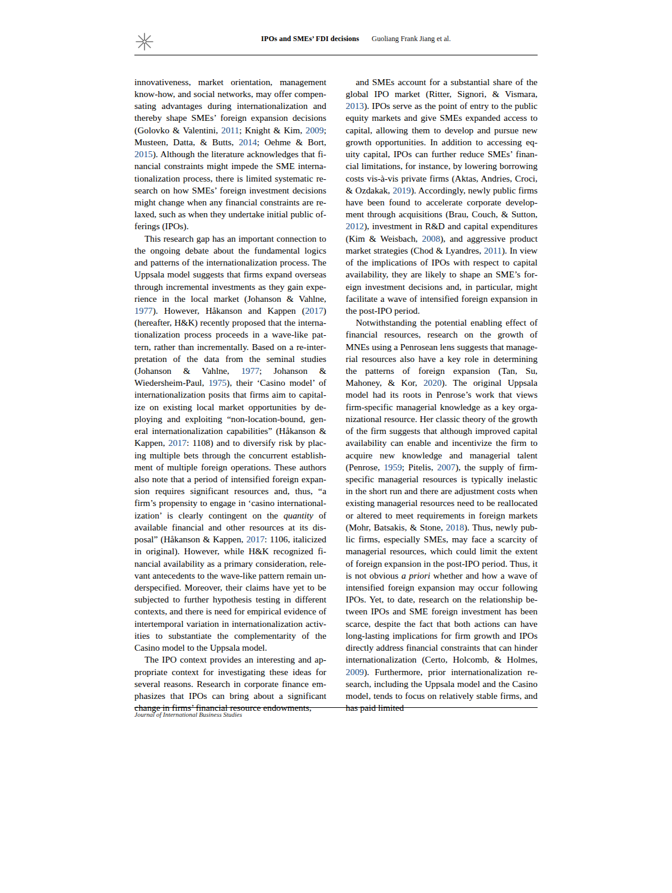IPOs and SMEs’ FDI decisions Guoliang Frank Jiang et al.
innovativeness, market orientation, management know-how, and social networks, may offer compensating advantages during internationalization and thereby shape SMEs’ foreign expansion decisions (Golovko & Valentini, 2011; Knight & Kim, 2009; Musteen, Datta, & Butts, 2014; Oehme & Bort, 2015). Although the literature acknowledges that financial constraints might impede the SME internationalization process, there is limited systematic research on how SMEs’ foreign investment decisions might change when any financial constraints are relaxed, such as when they undertake initial public offerings (IPOs).
This research gap has an important connection to the ongoing debate about the fundamental logics and patterns of the internationalization process. The Uppsala model suggests that firms expand overseas through incremental investments as they gain experience in the local market (Johanson & Vahlne, 1977). However, Håkanson and Kappen (2017) (hereafter, H&K) recently proposed that the internationalization process proceeds in a wave-like pattern, rather than incrementally. Based on a re-interpretation of the data from the seminal studies (Johanson & Vahlne, 1977; Johanson & Wiedersheim-Paul, 1975), their ‘Casino model’ of internationalization posits that firms aim to capitalize on existing local market opportunities by deploying and exploiting “non-location-bound, general internationalization capabilities” (Håkanson & Kappen, 2017: 1108) and to diversify risk by placing multiple bets through the concurrent establishment of multiple foreign operations. These authors also note that a period of intensified foreign expansion requires significant resources and, thus, “a firm’s propensity to engage in ‘casino internationalization’ is clearly contingent on the quantity of available financial and other resources at its disposal” (Håkanson & Kappen, 2017: 1106, italicized in original). However, while H&K recognized financial availability as a primary consideration, relevant antecedents to the wave-like pattern remain underspecified. Moreover, their claims have yet to be subjected to further hypothesis testing in different contexts, and there is need for empirical evidence of intertemporal variation in internationalization activities to substantiate the complementarity of the Casino model to the Uppsala model.
The IPO context provides an interesting and appropriate context for investigating these ideas for several reasons. Research in corporate finance emphasizes that IPOs can bring about a significant change in firms’ financial resource endowments,
and SMEs account for a substantial share of the global IPO market (Ritter, Signori, & Vismara, 2013). IPOs serve as the point of entry to the public equity markets and give SMEs expanded access to capital, allowing them to develop and pursue new growth opportunities. In addition to accessing equity capital, IPOs can further reduce SMEs’ financial limitations, for instance, by lowering borrowing costs vis-à-vis private firms (Aktas, Andries, Croci, & Ozdakak, 2019). Accordingly, newly public firms have been found to accelerate corporate development through acquisitions (Brau, Couch, & Sutton, 2012), investment in R&D and capital expenditures (Kim & Weisbach, 2008), and aggressive product market strategies (Chod & Lyandres, 2011). In view of the implications of IPOs with respect to capital availability, they are likely to shape an SME’s foreign investment decisions and, in particular, might facilitate a wave of intensified foreign expansion in the post-IPO period.
Notwithstanding the potential enabling effect of financial resources, research on the growth of MNEs using a Penrosean lens suggests that managerial resources also have a key role in determining the patterns of foreign expansion (Tan, Su, Mahoney, & Kor, 2020). The original Uppsala model had its roots in Penrose’s work that views firm-specific managerial knowledge as a key organizational resource. Her classic theory of the growth of the firm suggests that although improved capital availability can enable and incentivize the firm to acquire new knowledge and managerial talent (Penrose, 1959; Pitelis, 2007), the supply of firm-specific managerial resources is typically inelastic in the short run and there are adjustment costs when existing managerial resources need to be reallocated or altered to meet requirements in foreign markets (Mohr, Batsakis, & Stone, 2018). Thus, newly public firms, especially SMEs, may face a scarcity of managerial resources, which could limit the extent of foreign expansion in the post-IPO period. Thus, it is not obvious a priori whether and how a wave of intensified foreign expansion may occur following IPOs. Yet, to date, research on the relationship between IPOs and SME foreign investment has been scarce, despite the fact that both actions can have long-lasting implications for firm growth and IPOs directly address financial constraints that can hinder internationalization (Certo, Holcomb, & Holmes, 2009). Furthermore, prior internationalization research, including the Uppsala model and the Casino model, tends to focus on relatively stable firms, and has paid limited
Journal of International Business Studies